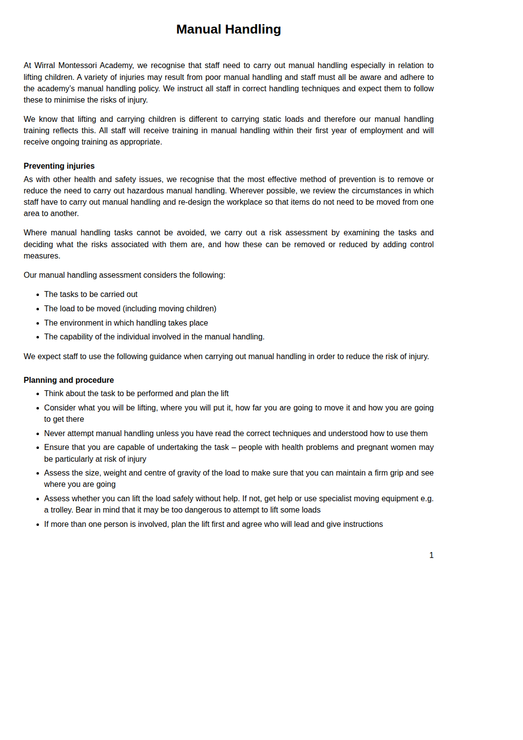Manual Handling
At Wirral Montessori Academy, we recognise that staff need to carry out manual handling especially in relation to lifting children. A variety of injuries may result from poor manual handling and staff must all be aware and adhere to the academy’s manual handling policy. We instruct all staff in correct handling techniques and expect them to follow these to minimise the risks of injury.
We know that lifting and carrying children is different to carrying static loads and therefore our manual handling training reflects this. All staff will receive training in manual handling within their first year of employment and will receive ongoing training as appropriate.
Preventing injuries
As with other health and safety issues, we recognise that the most effective method of prevention is to remove or reduce the need to carry out hazardous manual handling. Wherever possible, we review the circumstances in which staff have to carry out manual handling and re-design the workplace so that items do not need to be moved from one area to another.
Where manual handling tasks cannot be avoided, we carry out a risk assessment by examining the tasks and deciding what the risks associated with them are, and how these can be removed or reduced by adding control measures.
Our manual handling assessment considers the following:
The tasks to be carried out
The load to be moved (including moving children)
The environment in which handling takes place
The capability of the individual involved in the manual handling.
We expect staff to use the following guidance when carrying out manual handling in order to reduce the risk of injury.
Planning and procedure
Think about the task to be performed and plan the lift
Consider what you will be lifting, where you will put it, how far you are going to move it and how you are going to get there
Never attempt manual handling unless you have read the correct techniques and understood how to use them
Ensure that you are capable of undertaking the task – people with health problems and pregnant women may be particularly at risk of injury
Assess the size, weight and centre of gravity of the load to make sure that you can maintain a firm grip and see where you are going
Assess whether you can lift the load safely without help. If not, get help or use specialist moving equipment e.g. a trolley. Bear in mind that it may be too dangerous to attempt to lift some loads
If more than one person is involved, plan the lift first and agree who will lead and give instructions
1